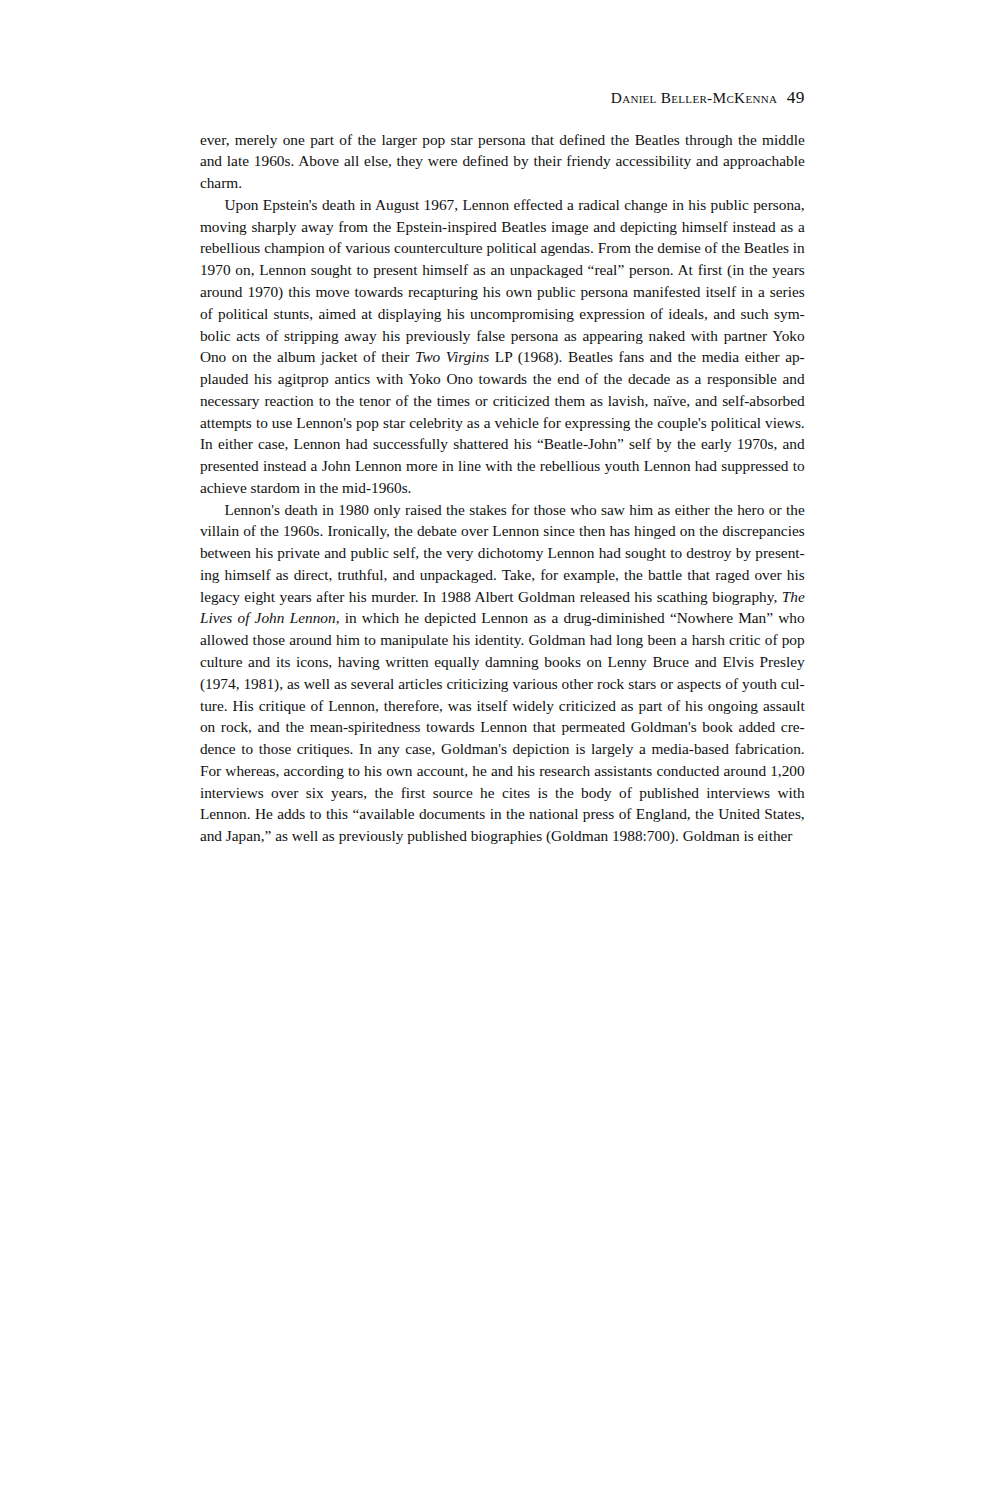Daniel Beller-McKenna49
ever, merely one part of the larger pop star persona that defined the Beatles through the middle and late 1960s. Above all else, they were defined by their friendy accessibility and approachable charm.
Upon Epstein's death in August 1967, Lennon effected a radical change in his public persona, moving sharply away from the Epstein-inspired Beatles image and depicting himself instead as a rebellious champion of various counterculture political agendas. From the demise of the Beatles in 1970 on, Lennon sought to present himself as an unpackaged “real” person. At first (in the years around 1970) this move towards recapturing his own public persona manifested itself in a series of political stunts, aimed at displaying his uncompromising expression of ideals, and such symbolic acts of stripping away his previously false persona as appearing naked with partner Yoko Ono on the album jacket of their Two Virgins LP (1968). Beatles fans and the media either applauded his agitprop antics with Yoko Ono towards the end of the decade as a responsible and necessary reaction to the tenor of the times or criticized them as lavish, naïve, and self-absorbed attempts to use Lennon's pop star celebrity as a vehicle for expressing the couple's political views. In either case, Lennon had successfully shattered his “Beatle-John” self by the early 1970s, and presented instead a John Lennon more in line with the rebellious youth Lennon had suppressed to achieve stardom in the mid-1960s.
Lennon's death in 1980 only raised the stakes for those who saw him as either the hero or the villain of the 1960s. Ironically, the debate over Lennon since then has hinged on the discrepancies between his private and public self, the very dichotomy Lennon had sought to destroy by presenting himself as direct, truthful, and unpackaged. Take, for example, the battle that raged over his legacy eight years after his murder. In 1988 Albert Goldman released his scathing biography, The Lives of John Lennon, in which he depicted Lennon as a drug-diminished “Nowhere Man” who allowed those around him to manipulate his identity. Goldman had long been a harsh critic of pop culture and its icons, having written equally damning books on Lenny Bruce and Elvis Presley (1974, 1981), as well as several articles criticizing various other rock stars or aspects of youth culture. His critique of Lennon, therefore, was itself widely criticized as part of his ongoing assault on rock, and the mean-spiritedness towards Lennon that permeated Goldman's book added credence to those critiques. In any case, Goldman's depiction is largely a media-based fabrication. For whereas, according to his own account, he and his research assistants conducted around 1,200 interviews over six years, the first source he cites is the body of published interviews with Lennon. He adds to this “available documents in the national press of England, the United States, and Japan,” as well as previously published biographies (Goldman 1988:700). Goldman is either